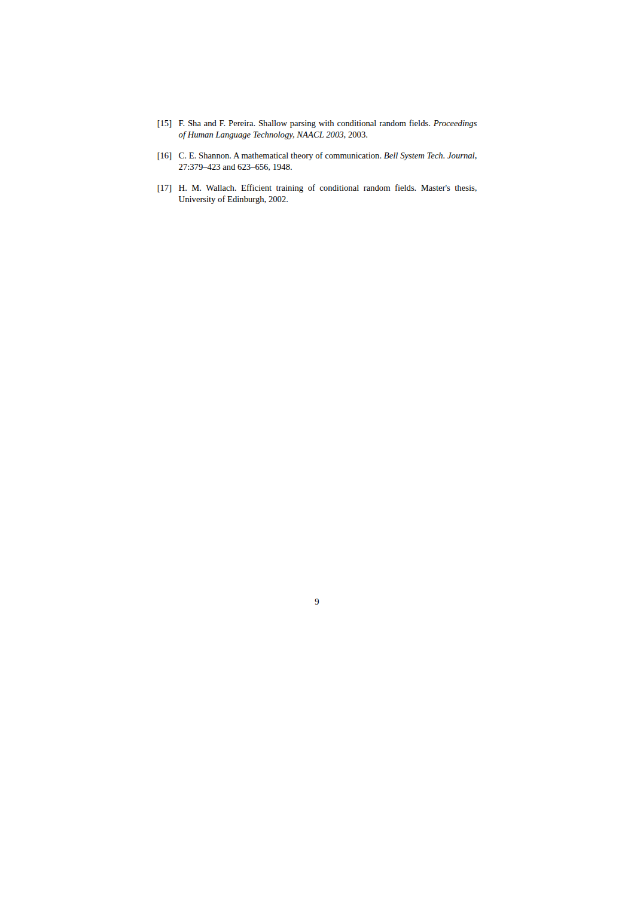[15] F. Sha and F. Pereira. Shallow parsing with conditional random fields. Proceedings of Human Language Technology, NAACL 2003, 2003.
[16] C. E. Shannon. A mathematical theory of communication. Bell System Tech. Journal, 27:379–423 and 623–656, 1948.
[17] H. M. Wallach. Efficient training of conditional random fields. Master's thesis, University of Edinburgh, 2002.
9